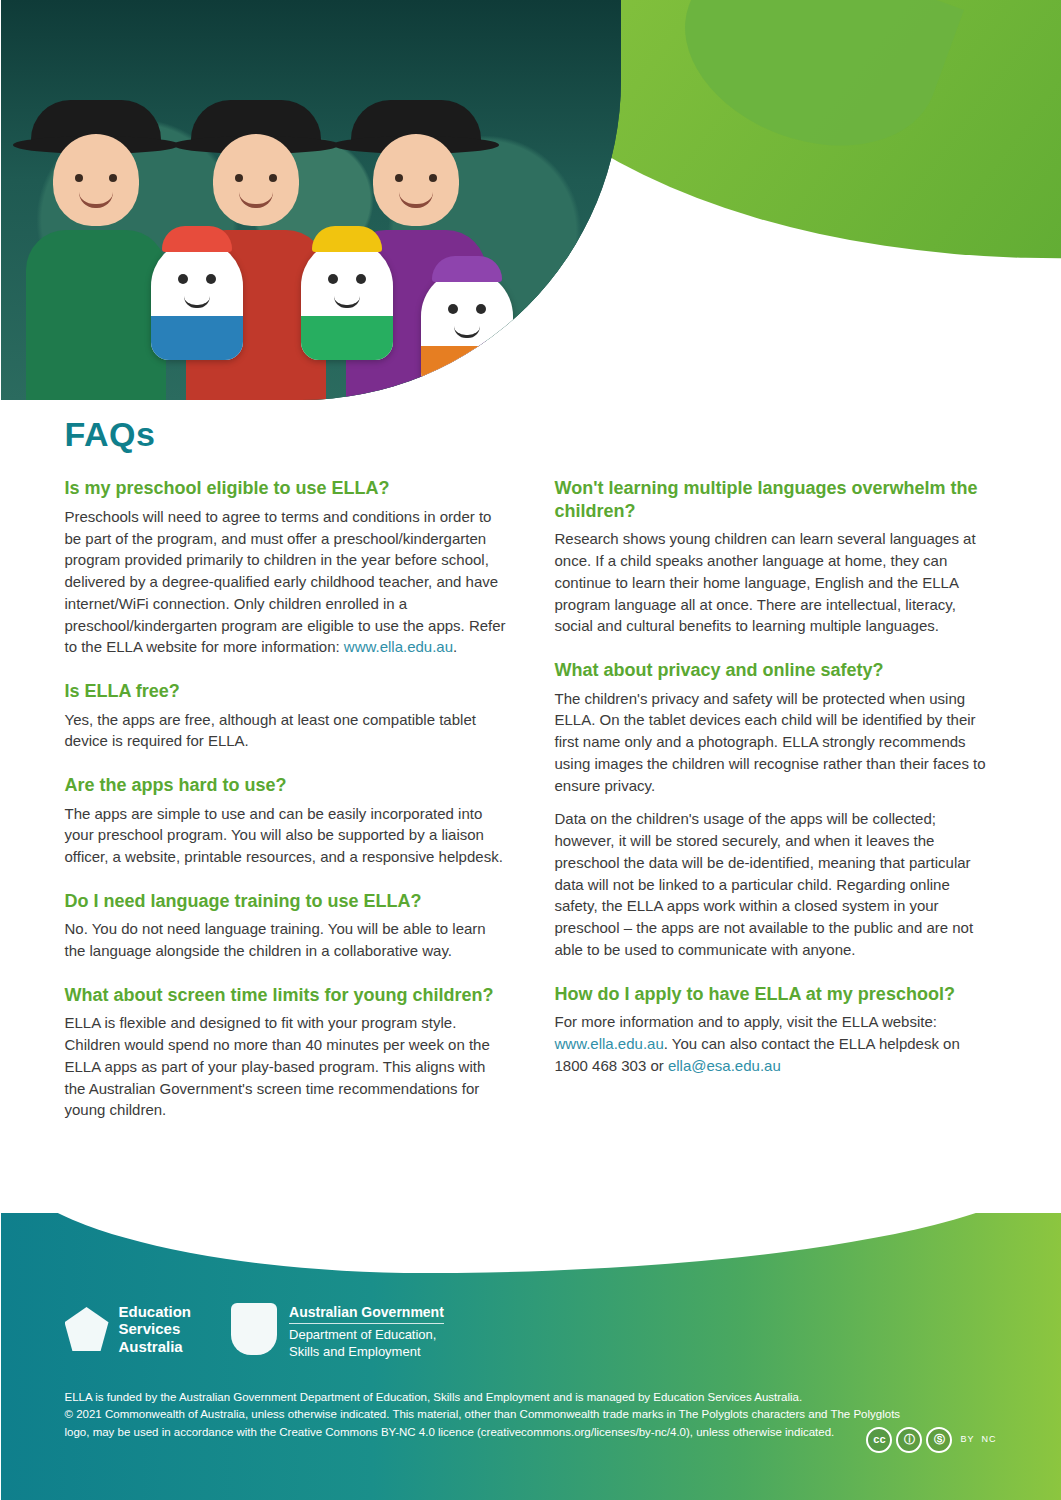FAQs
Is my preschool eligible to use ELLA?
Preschools will need to agree to terms and conditions in order to be part of the program, and must offer a preschool/kindergarten program provided primarily to children in the year before school, delivered by a degree-qualified early childhood teacher, and have internet/WiFi connection. Only children enrolled in a preschool/kindergarten program are eligible to use the apps. Refer to the ELLA website for more information: www.ella.edu.au.
Is ELLA free?
Yes, the apps are free, although at least one compatible tablet device is required for ELLA.
Are the apps hard to use?
The apps are simple to use and can be easily incorporated into your preschool program. You will also be supported by a liaison officer, a website, printable resources, and a responsive helpdesk.
Do I need language training to use ELLA?
No. You do not need language training. You will be able to learn the language alongside the children in a collaborative way.
What about screen time limits for young children?
ELLA is flexible and designed to fit with your program style. Children would spend no more than 40 minutes per week on the ELLA apps as part of your play-based program. This aligns with the Australian Government's screen time recommendations for young children.
Won't learning multiple languages overwhelm the children?
Research shows young children can learn several languages at once. If a child speaks another language at home, they can continue to learn their home language, English and the ELLA program language all at once. There are intellectual, literacy, social and cultural benefits to learning multiple languages.
What about privacy and online safety?
The children's privacy and safety will be protected when using ELLA. On the tablet devices each child will be identified by their first name only and a photograph. ELLA strongly recommends using images the children will recognise rather than their faces to ensure privacy.
Data on the children's usage of the apps will be collected; however, it will be stored securely, and when it leaves the preschool the data will be de-identified, meaning that particular data will not be linked to a particular child. Regarding online safety, the ELLA apps work within a closed system in your preschool – the apps are not available to the public and are not able to be used to communicate with anyone.
How do I apply to have ELLA at my preschool?
For more information and to apply, visit the ELLA website: www.ella.edu.au. You can also contact the ELLA helpdesk on 1800 468 303 or ella@esa.edu.au
Education
Services
Australia
Australian Government Department of Education,
Skills and Employment
ELLA is funded by the Australian Government Department of Education, Skills and Employment and is managed by Education Services Australia.
© 2021 Commonwealth of Australia, unless otherwise indicated. This material, other than Commonwealth trade marks in The Polyglots characters and The Polyglots logo, may be used in accordance with the Creative Commons BY-NC 4.0 licence (creativecommons.org/licenses/by-nc/4.0), unless otherwise indicated.
cc
ⓘ
Ⓢ
BY NC